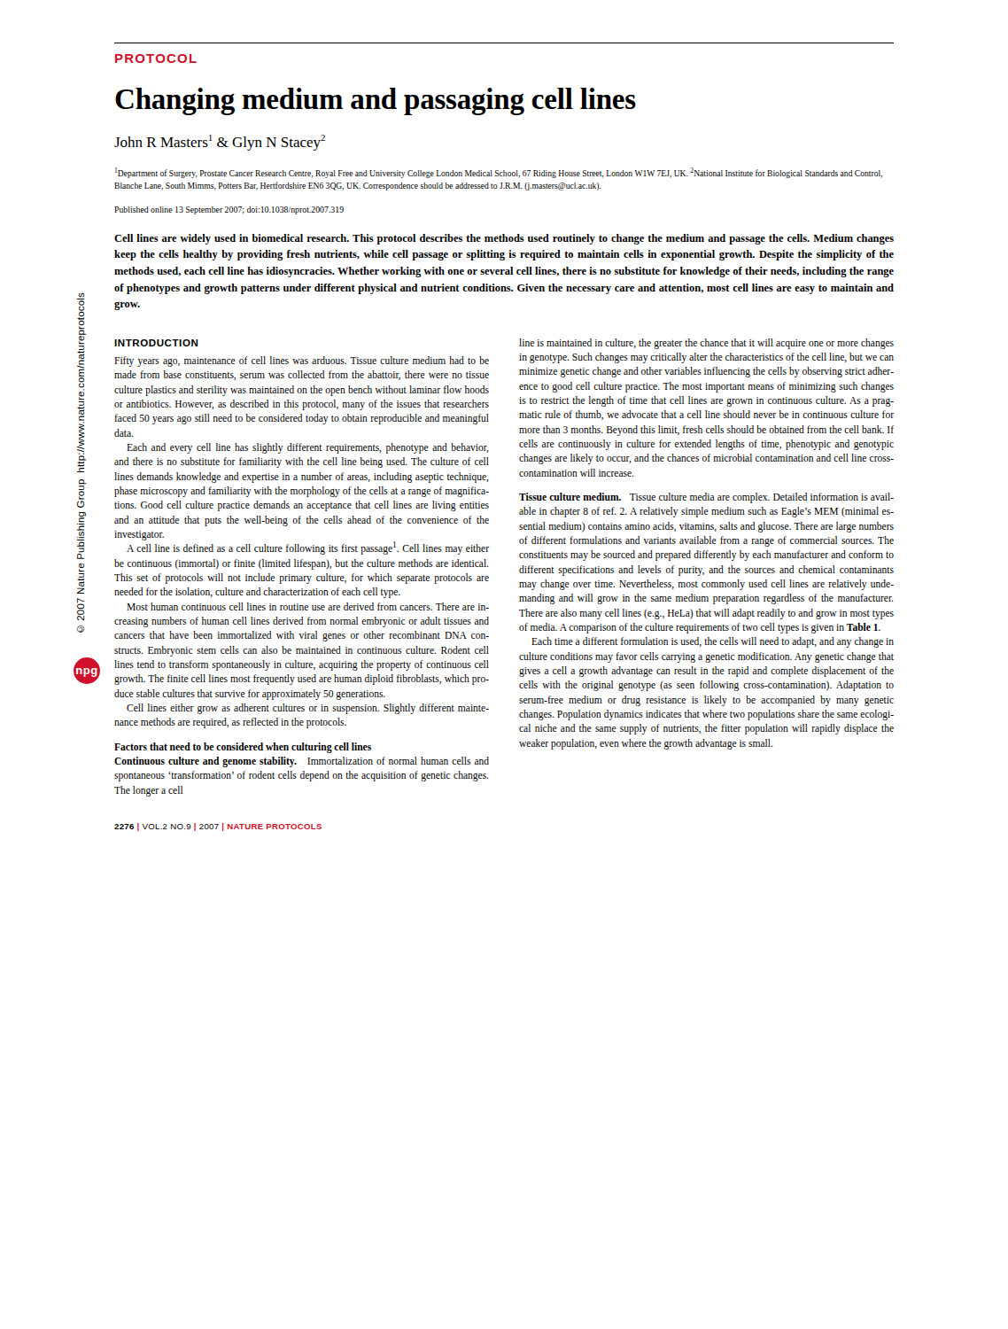© 2007 Nature Publishing Group http://www.nature.com/natureprotocols
npg
PROTOCOL
Changing medium and passaging cell lines
John R Masters1 & Glyn N Stacey2
1Department of Surgery, Prostate Cancer Research Centre, Royal Free and University College London Medical School, 67 Riding House Street, London W1W 7EJ, UK. 2National Institute for Biological Standards and Control, Blanche Lane, South Mimms, Potters Bar, Hertfordshire EN6 3QG, UK. Correspondence should be addressed to J.R.M. (j.masters@ucl.ac.uk).
Published online 13 September 2007; doi:10.1038/nprot.2007.319
Cell lines are widely used in biomedical research. This protocol describes the methods used routinely to change the medium and passage the cells. Medium changes keep the cells healthy by providing fresh nutrients, while cell passage or splitting is required to maintain cells in exponential growth. Despite the simplicity of the methods used, each cell line has idiosyncracies. Whether working with one or several cell lines, there is no substitute for knowledge of their needs, including the range of phenotypes and growth patterns under different physical and nutrient conditions. Given the necessary care and attention, most cell lines are easy to maintain and grow.
INTRODUCTION
Fifty years ago, maintenance of cell lines was arduous. Tissue culture medium had to be made from base constituents, serum was collected from the abattoir, there were no tissue culture plastics and sterility was maintained on the open bench without laminar flow hoods or antibiotics. However, as described in this protocol, many of the issues that researchers faced 50 years ago still need to be considered today to obtain reproducible and meaningful data.
Each and every cell line has slightly different requirements, phenotype and behavior, and there is no substitute for familiarity with the cell line being used. The culture of cell lines demands knowledge and expertise in a number of areas, including aseptic technique, phase microscopy and familiarity with the morphology of the cells at a range of magnifications. Good cell culture practice demands an acceptance that cell lines are living entities and an attitude that puts the well-being of the cells ahead of the convenience of the investigator.
A cell line is defined as a cell culture following its first passage1. Cell lines may either be continuous (immortal) or finite (limited lifespan), but the culture methods are identical. This set of protocols will not include primary culture, for which separate protocols are needed for the isolation, culture and characterization of each cell type.
Most human continuous cell lines in routine use are derived from cancers. There are increasing numbers of human cell lines derived from normal embryonic or adult tissues and cancers that have been immortalized with viral genes or other recombinant DNA constructs. Embryonic stem cells can also be maintained in continuous culture. Rodent cell lines tend to transform spontaneously in culture, acquiring the property of continuous cell growth. The finite cell lines most frequently used are human diploid fibroblasts, which produce stable cultures that survive for approximately 50 generations.
Cell lines either grow as adherent cultures or in suspension. Slightly different maintenance methods are required, as reflected in the protocols.
Factors that need to be considered when culturing cell lines
Continuous culture and genome stability. Immortalization of normal human cells and spontaneous ‘transformation’ of rodent cells depend on the acquisition of genetic changes. The longer a cell
line is maintained in culture, the greater the chance that it will acquire one or more changes in genotype. Such changes may critically alter the characteristics of the cell line, but we can minimize genetic change and other variables influencing the cells by observing strict adherence to good cell culture practice. The most important means of minimizing such changes is to restrict the length of time that cell lines are grown in continuous culture. As a pragmatic rule of thumb, we advocate that a cell line should never be in continuous culture for more than 3 months. Beyond this limit, fresh cells should be obtained from the cell bank. If cells are continuously in culture for extended lengths of time, phenotypic and genotypic changes are likely to occur, and the chances of microbial contamination and cell line cross-contamination will increase.
Tissue culture medium. Tissue culture media are complex. Detailed information is available in chapter 8 of ref. 2. A relatively simple medium such as Eagle’s MEM (minimal essential medium) contains amino acids, vitamins, salts and glucose. There are large numbers of different formulations and variants available from a range of commercial sources. The constituents may be sourced and prepared differently by each manufacturer and conform to different specifications and levels of purity, and the sources and chemical contaminants may change over time. Nevertheless, most commonly used cell lines are relatively undemanding and will grow in the same medium preparation regardless of the manufacturer. There are also many cell lines (e.g., HeLa) that will adapt readily to and grow in most types of media. A comparison of the culture requirements of two cell types is given in Table 1.
Each time a different formulation is used, the cells will need to adapt, and any change in culture conditions may favor cells carrying a genetic modification. Any genetic change that gives a cell a growth advantage can result in the rapid and complete displacement of the cells with the original genotype (as seen following cross-contamination). Adaptation to serum-free medium or drug resistance is likely to be accompanied by many genetic changes. Population dynamics indicates that where two populations share the same ecological niche and the same supply of nutrients, the fitter population will rapidly displace the weaker population, even where the growth advantage is small.
2276|VOL.2 NO.9|2007|NATURE PROTOCOLS